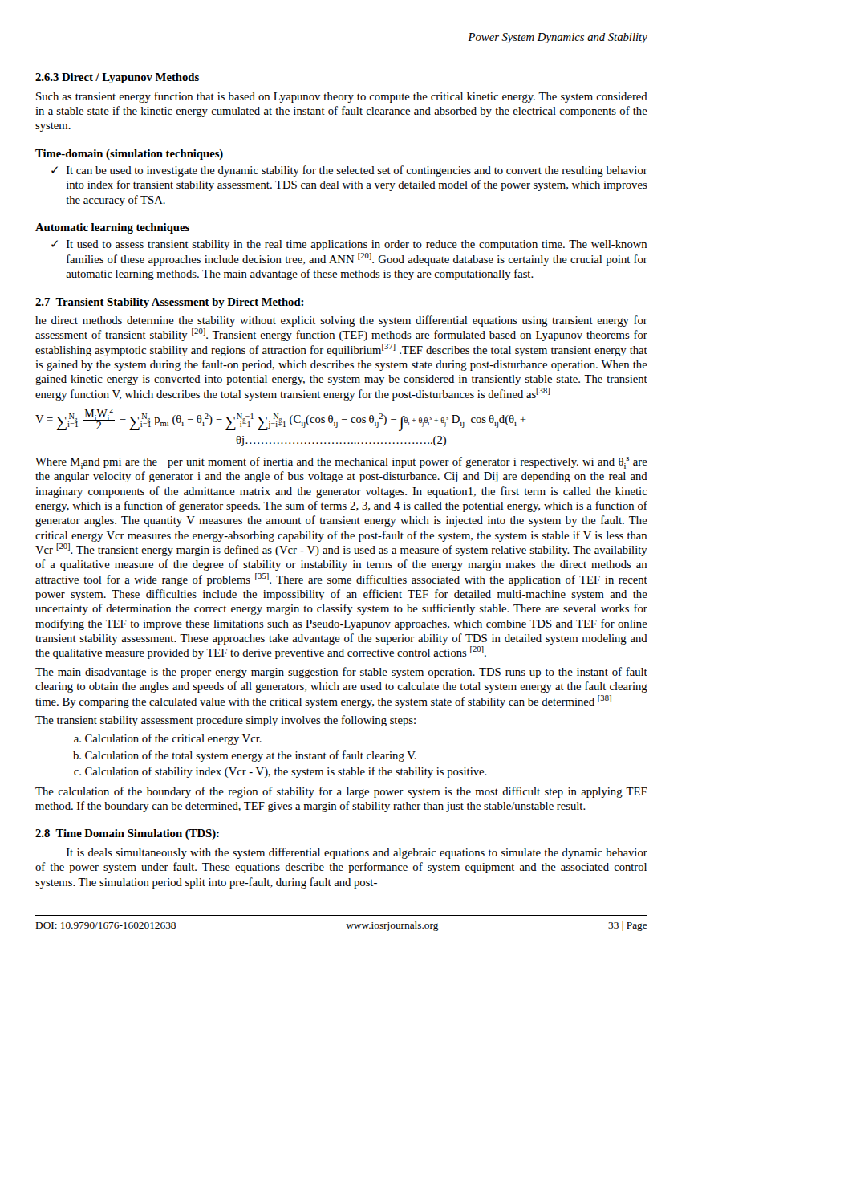Power System Dynamics and Stability
2.6.3 Direct / Lyapunov Methods
Such as transient energy function that is based on Lyapunov theory to compute the critical kinetic energy. The system considered in a stable state if the kinetic energy cumulated at the instant of fault clearance and absorbed by the electrical components of the system.
Time-domain (simulation techniques)
It can be used to investigate the dynamic stability for the selected set of contingencies and to convert the resulting behavior into index for transient stability assessment. TDS can deal with a very detailed model of the power system, which improves the accuracy of TSA.
Automatic learning techniques
It used to assess transient stability in the real time applications in order to reduce the computation time. The well-known families of these approaches include decision tree, and ANN [20]. Good adequate database is certainly the crucial point for automatic learning methods. The main advantage of these methods is they are computationally fast.
2.7 Transient Stability Assessment by Direct Method:
he direct methods determine the stability without explicit solving the system differential equations using transient energy for assessment of transient stability [20]. Transient energy function (TEF) methods are formulated based on Lyapunov theorems for establishing asymptotic stability and regions of attraction for equilibrium[37] .TEF describes the total system transient energy that is gained by the system during the fault-on period, which describes the system state during post-disturbance operation. When the gained kinetic energy is converted into potential energy, the system may be considered in transiently stable state. The transient energy function V, which describes the total system transient energy for the post-disturbances is defined as[38]
V = ∑Ng i=1 MiWi22 − ∑Ng i=1 pmi (θi − θi2) − ∑Ng−1 i=1 ∑Ng j=i+1 (Cij(cos θij − cos θij2) − ∫θi + θj θis + θjs Dij cos θijd(θi + θj………………………..………………..(2)
Where Miand pmi are the per unit moment of inertia and the mechanical input power of generator i respectively. wi and θis are the angular velocity of generator i and the angle of bus voltage at post-disturbance. Cij and Dij are depending on the real and imaginary components of the admittance matrix and the generator voltages. In equation1, the first term is called the kinetic energy, which is a function of generator speeds. The sum of terms 2, 3, and 4 is called the potential energy, which is a function of generator angles. The quantity V measures the amount of transient energy which is injected into the system by the fault. The critical energy Vcr measures the energy-absorbing capability of the post-fault of the system, the system is stable if V is less than Vcr [20]. The transient energy margin is defined as (Vcr - V) and is used as a measure of system relative stability. The availability of a qualitative measure of the degree of stability or instability in terms of the energy margin makes the direct methods an attractive tool for a wide range of problems [35]. There are some difficulties associated with the application of TEF in recent power system. These difficulties include the impossibility of an efficient TEF for detailed multi-machine system and the uncertainty of determination the correct energy margin to classify system to be sufficiently stable. There are several works for modifying the TEF to improve these limitations such as Pseudo-Lyapunov approaches, which combine TDS and TEF for online transient stability assessment. These approaches take advantage of the superior ability of TDS in detailed system modeling and the qualitative measure provided by TEF to derive preventive and corrective control actions [20].
The main disadvantage is the proper energy margin suggestion for stable system operation. TDS runs up to the instant of fault clearing to obtain the angles and speeds of all generators, which are used to calculate the total system energy at the fault clearing time. By comparing the calculated value with the critical system energy, the system state of stability can be determined [38]
The transient stability assessment procedure simply involves the following steps:
Calculation of the critical energy Vcr.
Calculation of the total system energy at the instant of fault clearing V.
Calculation of stability index (Vcr - V), the system is stable if the stability is positive.
The calculation of the boundary of the region of stability for a large power system is the most difficult step in applying TEF method. If the boundary can be determined, TEF gives a margin of stability rather than just the stable/unstable result.
2.8 Time Domain Simulation (TDS):
It is deals simultaneously with the system differential equations and algebraic equations to simulate the dynamic behavior of the power system under fault. These equations describe the performance of system equipment and the associated control systems. The simulation period split into pre-fault, during fault and post-
DOI: 10.9790/1676-1602012638 www.iosrjournals.org 33 | Page